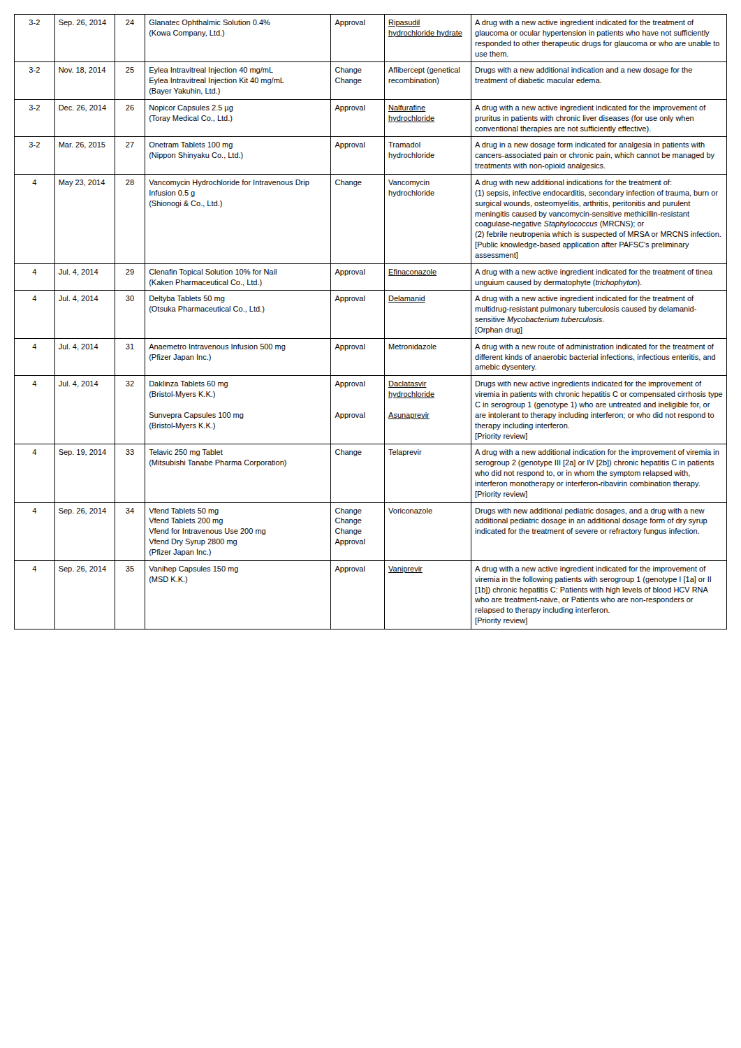| 3-2 | Sep. 26, 2014 | 24 | Glanatec Ophthalmic Solution 0.4% (Kowa Company, Ltd.) | Approval | Ripasudil hydrochloride hydrate | A drug with a new active ingredient indicated for the treatment of glaucoma or ocular hypertension in patients who have not sufficiently responded to other therapeutic drugs for glaucoma or who are unable to use them. |
| 3-2 | Nov. 18, 2014 | 25 | Eylea Intravitreal Injection 40 mg/mL Eylea Intravitreal Injection Kit 40 mg/mL (Bayer Yakuhin, Ltd.) | Change Change | Aflibercept (genetical recombination) | Drugs with a new additional indication and a new dosage for the treatment of diabetic macular edema. |
| 3-2 | Dec. 26, 2014 | 26 | Nopicor Capsules 2.5 µg (Toray Medical Co., Ltd.) | Approval | Nalfurafine hydrochloride | A drug with a new active ingredient indicated for the improvement of pruritus in patients with chronic liver diseases (for use only when conventional therapies are not sufficiently effective). |
| 3-2 | Mar. 26, 2015 | 27 | Onetram Tablets 100 mg (Nippon Shinyaku Co., Ltd.) | Approval | Tramadol hydrochloride | A drug in a new dosage form indicated for analgesia in patients with cancers-associated pain or chronic pain, which cannot be managed by treatments with non-opioid analgesics. |
| 4 | May 23, 2014 | 28 | Vancomycin Hydrochloride for Intravenous Drip Infusion 0.5 g (Shionogi & Co., Ltd.) | Change | Vancomycin hydrochloride | A drug with new additional indications for the treatment of: (1) sepsis, infective endocarditis, secondary infection of trauma, burn or surgical wounds, osteomyelitis, arthritis, peritonitis and purulent meningitis caused by vancomycin-sensitive methicillin-resistant coagulase-negative Staphylococcus (MRCNS); or (2) febrile neutropenia which is suspected of MRSA or MRCNS infection. [Public knowledge-based application after PAFSC's preliminary assessment] |
| 4 | Jul. 4, 2014 | 29 | Clenafin Topical Solution 10% for Nail (Kaken Pharmaceutical Co., Ltd.) | Approval | Efinaconazole | A drug with a new active ingredient indicated for the treatment of tinea unguium caused by dermatophyte ( trichophyton ). |
| 4 | Jul. 4, 2014 | 30 | Deltyba Tablets 50 mg (Otsuka Pharmaceutical Co., Ltd.) | Approval | Delamanid | A drug with a new active ingredient indicated for the treatment of multidrug-resistant pulmonary tuberculosis caused by delamanid-sensitive Mycobacterium tuberculosis . [Orphan drug] |
| 4 | Jul. 4, 2014 | 31 | Anaemetro Intravenous Infusion 500 mg (Pfizer Japan Inc.) | Approval | Metronidazole | A drug with a new route of administration indicated for the treatment of different kinds of anaerobic bacterial infections, infectious enteritis, and amebic dysentery. |
| 4 | Jul. 4, 2014 | 32 | Daklinza Tablets 60 mg (Bristol-Myers K.K.) Sunvepra Capsules 100 mg (Bristol-Myers K.K.) | Approval Approval | Daclatasvir hydrochloride Asunaprevir | Drugs with new active ingredients indicated for the improvement of viremia in patients with chronic hepatitis C or compensated cirrhosis type C in serogroup 1 (genotype 1) who are untreated and ineligible for, or are intolerant to therapy including interferon; or who did not respond to therapy including interferon. [Priority review] |
| 4 | Sep. 19, 2014 | 33 | Telavic 250 mg Tablet (Mitsubishi Tanabe Pharma Corporation) | Change | Telaprevir | A drug with a new additional indication for the improvement of viremia in serogroup 2 (genotype III [2a] or IV [2b]) chronic hepatitis C in patients who did not respond to, or in whom the symptom relapsed with, interferon monotherapy or interferon-ribavirin combination therapy. [Priority review] |
| 4 | Sep. 26, 2014 | 34 | Vfend Tablets 50 mg Vfend Tablets 200 mg Vfend for Intravenous Use 200 mg Vfend Dry Syrup 2800 mg (Pfizer Japan Inc.) | Change Change Change Approval | Voriconazole | Drugs with new additional pediatric dosages, and a drug with a new additional pediatric dosage in an additional dosage form of dry syrup indicated for the treatment of severe or refractory fungus infection. |
| 4 | Sep. 26, 2014 | 35 | Vanihep Capsules 150 mg (MSD K.K.) | Approval | Vaniprevir | A drug with a new active ingredient indicated for the improvement of viremia in the following patients with serogroup 1 (genotype I [1a] or II [1b]) chronic hepatitis C: Patients with high levels of blood HCV RNA who are treatment-naive, or Patients who are non-responders or relapsed to therapy including interferon. [Priority review] |